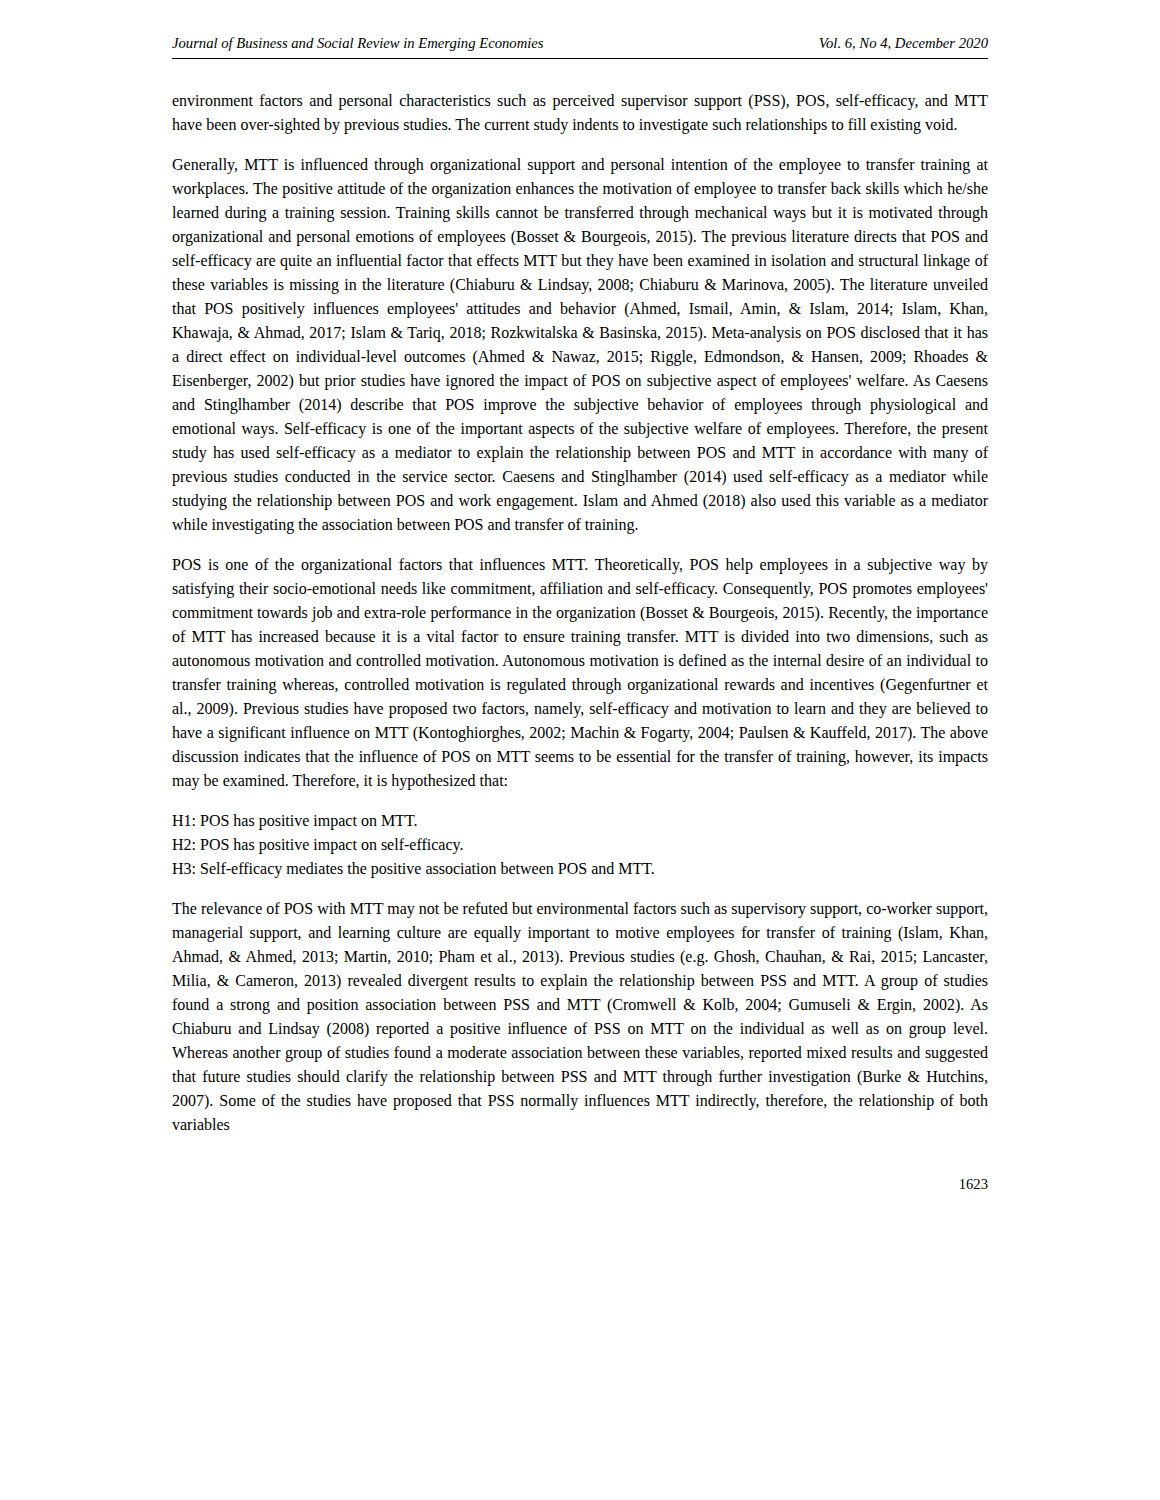Journal of Business and Social Review in Emerging Economies
Vol. 6, No 4, December 2020
environment factors and personal characteristics such as perceived supervisor support (PSS), POS, self-efficacy, and MTT have been over-sighted by previous studies. The current study indents to investigate such relationships to fill existing void.
Generally, MTT is influenced through organizational support and personal intention of the employee to transfer training at workplaces. The positive attitude of the organization enhances the motivation of employee to transfer back skills which he/she learned during a training session. Training skills cannot be transferred through mechanical ways but it is motivated through organizational and personal emotions of employees (Bosset & Bourgeois, 2015). The previous literature directs that POS and self-efficacy are quite an influential factor that effects MTT but they have been examined in isolation and structural linkage of these variables is missing in the literature (Chiaburu & Lindsay, 2008; Chiaburu & Marinova, 2005). The literature unveiled that POS positively influences employees' attitudes and behavior (Ahmed, Ismail, Amin, & Islam, 2014; Islam, Khan, Khawaja, & Ahmad, 2017; Islam & Tariq, 2018; Rozkwitalska & Basinska, 2015). Meta-analysis on POS disclosed that it has a direct effect on individual-level outcomes (Ahmed & Nawaz, 2015; Riggle, Edmondson, & Hansen, 2009; Rhoades & Eisenberger, 2002) but prior studies have ignored the impact of POS on subjective aspect of employees' welfare. As Caesens and Stinglhamber (2014) describe that POS improve the subjective behavior of employees through physiological and emotional ways. Self-efficacy is one of the important aspects of the subjective welfare of employees. Therefore, the present study has used self-efficacy as a mediator to explain the relationship between POS and MTT in accordance with many of previous studies conducted in the service sector. Caesens and Stinglhamber (2014) used self-efficacy as a mediator while studying the relationship between POS and work engagement. Islam and Ahmed (2018) also used this variable as a mediator while investigating the association between POS and transfer of training.
POS is one of the organizational factors that influences MTT. Theoretically, POS help employees in a subjective way by satisfying their socio-emotional needs like commitment, affiliation and self-efficacy. Consequently, POS promotes employees' commitment towards job and extra-role performance in the organization (Bosset & Bourgeois, 2015). Recently, the importance of MTT has increased because it is a vital factor to ensure training transfer. MTT is divided into two dimensions, such as autonomous motivation and controlled motivation. Autonomous motivation is defined as the internal desire of an individual to transfer training whereas, controlled motivation is regulated through organizational rewards and incentives (Gegenfurtner et al., 2009). Previous studies have proposed two factors, namely, self-efficacy and motivation to learn and they are believed to have a significant influence on MTT (Kontoghiorghes, 2002; Machin & Fogarty, 2004; Paulsen & Kauffeld, 2017). The above discussion indicates that the influence of POS on MTT seems to be essential for the transfer of training, however, its impacts may be examined. Therefore, it is hypothesized that:
H1: POS has positive impact on MTT.
H2: POS has positive impact on self-efficacy.
H3: Self-efficacy mediates the positive association between POS and MTT.
The relevance of POS with MTT may not be refuted but environmental factors such as supervisory support, co-worker support, managerial support, and learning culture are equally important to motive employees for transfer of training (Islam, Khan, Ahmad, & Ahmed, 2013; Martin, 2010; Pham et al., 2013). Previous studies (e.g. Ghosh, Chauhan, & Rai, 2015; Lancaster, Milia, & Cameron, 2013) revealed divergent results to explain the relationship between PSS and MTT. A group of studies found a strong and position association between PSS and MTT (Cromwell & Kolb, 2004; Gumuseli & Ergin, 2002). As Chiaburu and Lindsay (2008) reported a positive influence of PSS on MTT on the individual as well as on group level. Whereas another group of studies found a moderate association between these variables, reported mixed results and suggested that future studies should clarify the relationship between PSS and MTT through further investigation (Burke & Hutchins, 2007). Some of the studies have proposed that PSS normally influences MTT indirectly, therefore, the relationship of both variables
1623